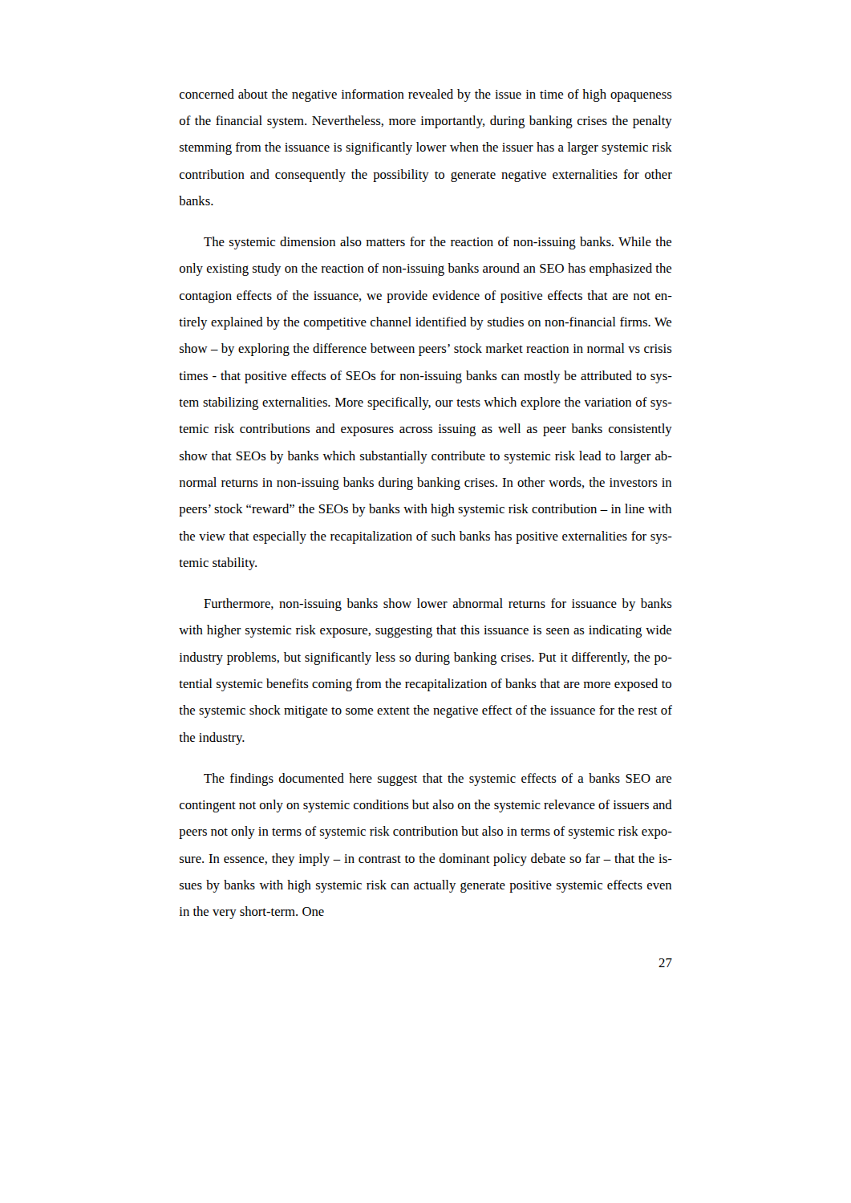concerned about the negative information revealed by the issue in time of high opaqueness of the financial system. Nevertheless, more importantly, during banking crises the penalty stemming from the issuance is significantly lower when the issuer has a larger systemic risk contribution and consequently the possibility to generate negative externalities for other banks.
The systemic dimension also matters for the reaction of non-issuing banks. While the only existing study on the reaction of non-issuing banks around an SEO has emphasized the contagion effects of the issuance, we provide evidence of positive effects that are not entirely explained by the competitive channel identified by studies on non-financial firms. We show – by exploring the difference between peers’ stock market reaction in normal vs crisis times - that positive effects of SEOs for non-issuing banks can mostly be attributed to system stabilizing externalities. More specifically, our tests which explore the variation of systemic risk contributions and exposures across issuing as well as peer banks consistently show that SEOs by banks which substantially contribute to systemic risk lead to larger abnormal returns in non-issuing banks during banking crises. In other words, the investors in peers’ stock “reward” the SEOs by banks with high systemic risk contribution – in line with the view that especially the recapitalization of such banks has positive externalities for systemic stability.
Furthermore, non-issuing banks show lower abnormal returns for issuance by banks with higher systemic risk exposure, suggesting that this issuance is seen as indicating wide industry problems, but significantly less so during banking crises. Put it differently, the potential systemic benefits coming from the recapitalization of banks that are more exposed to the systemic shock mitigate to some extent the negative effect of the issuance for the rest of the industry.
The findings documented here suggest that the systemic effects of a banks SEO are contingent not only on systemic conditions but also on the systemic relevance of issuers and peers not only in terms of systemic risk contribution but also in terms of systemic risk exposure. In essence, they imply – in contrast to the dominant policy debate so far – that the issues by banks with high systemic risk can actually generate positive systemic effects even in the very short-term. One
27